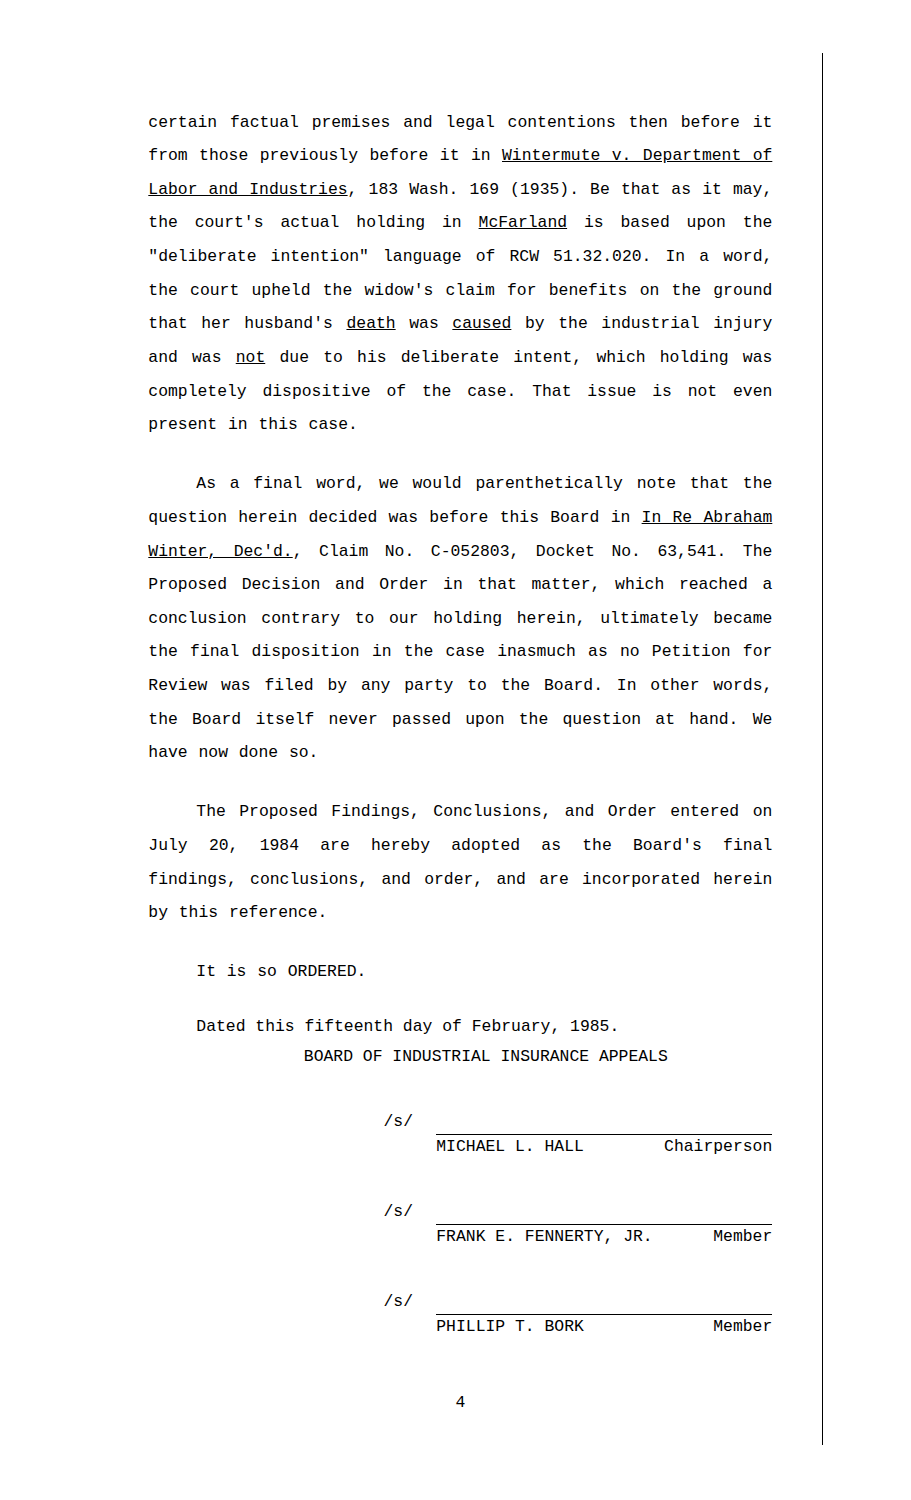certain factual premises and legal contentions then before it from those previously before it in Wintermute v. Department of Labor and Industries, 183 Wash. 169 (1935). Be that as it may, the court's actual holding in McFarland is based upon the "deliberate intention" language of RCW 51.32.020. In a word, the court upheld the widow's claim for benefits on the ground that her husband's death was caused by the industrial injury and was not due to his deliberate intent, which holding was completely dispositive of the case. That issue is not even present in this case.
As a final word, we would parenthetically note that the question herein decided was before this Board in In Re Abraham Winter, Dec'd., Claim No. C-052803, Docket No. 63,541. The Proposed Decision and Order in that matter, which reached a conclusion contrary to our holding herein, ultimately became the final disposition in the case inasmuch as no Petition for Review was filed by any party to the Board. In other words, the Board itself never passed upon the question at hand. We have now done so.
The Proposed Findings, Conclusions, and Order entered on July 20, 1984 are hereby adopted as the Board's final findings, conclusions, and order, and are incorporated herein by this reference.
It is so ORDERED.
Dated this fifteenth day of February, 1985.
BOARD OF INDUSTRIAL INSURANCE APPEALS
| /s/ | |
| | MICHAEL L. HALL Chairperson |
| /s/ | |
| | FRANK E. FENNERTY, JR. Member |
| /s/ | |
| | PHILLIP T. BORK Member |
4